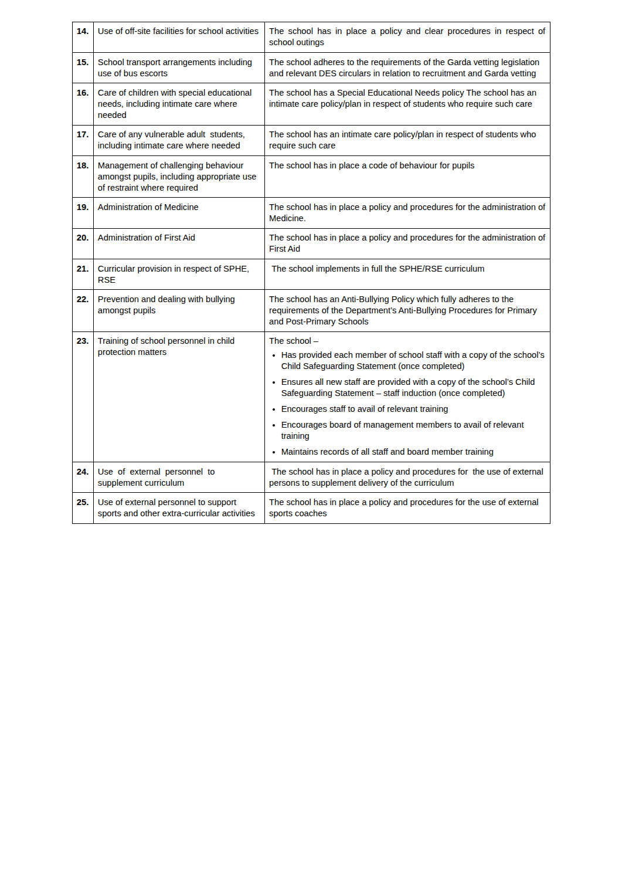| 14. | Use of off-site facilities for school activities | The school has in place a policy and clear procedures in respect of school outings |
| 15. | School transport arrangements including use of bus escorts | The school adheres to the requirements of the Garda vetting legislation and relevant DES circulars in relation to recruitment and Garda vetting |
| 16. | Care of children with special educational needs, including intimate care where needed | The school has a Special Educational Needs policy The school has an intimate care policy/plan in respect of students who require such care |
| 17. | Care of any vulnerable adult students, including intimate care where needed | The school has an intimate care policy/plan in respect of students who require such care |
| 18. | Management of challenging behaviour amongst pupils, including appropriate use of restraint where required | The school has in place a code of behaviour for pupils |
| 19. | Administration of Medicine | The school has in place a policy and procedures for the administration of Medicine. |
| 20. | Administration of First Aid | The school has in place a policy and procedures for the administration of First Aid |
| 21. | Curricular provision in respect of SPHE, RSE | The school implements in full the SPHE/RSE curriculum |
| 22. | Prevention and dealing with bullying amongst pupils | The school has an Anti-Bullying Policy which fully adheres to the requirements of the Department’s Anti-Bullying Procedures for Primary and Post-Primary Schools |
| 23. | Training of school personnel in child protection matters | The school – Has provided each member of school staff with a copy of the school’s Child Safeguarding Statement (once completed) Ensures all new staff are provided with a copy of the school’s Child Safeguarding Statement – staff induction (once completed) Encourages staff to avail of relevant training Encourages board of management members to avail of relevant training Maintains records of all staff and board member training |
| 24. | Use of external personnel to supplement curriculum | The school has in place a policy and procedures for the use of external persons to supplement delivery of the curriculum |
| 25. | Use of external personnel to support sports and other extra-curricular activities | The school has in place a policy and procedures for the use of external sports coaches |